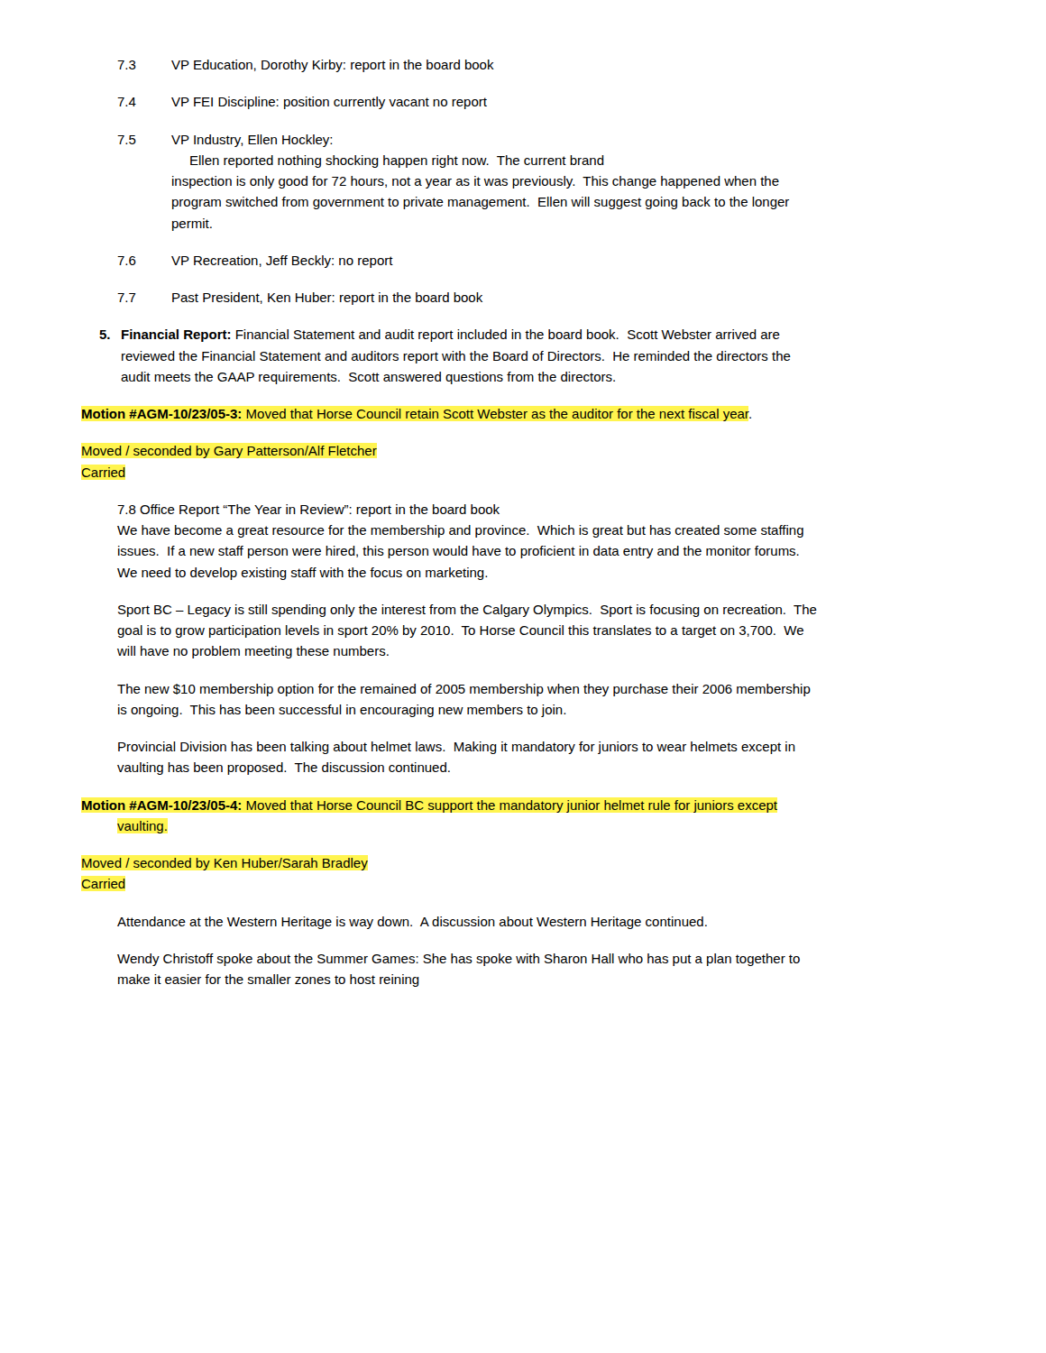7.3 VP Education, Dorothy Kirby: report in the board book
7.4 VP FEI Discipline: position currently vacant no report
7.5 VP Industry, Ellen Hockley:
Ellen reported nothing shocking happen right now. The current brand
inspection is only good for 72 hours, not a year as it was previously. This change happened when the program switched from government to private management. Ellen will suggest going back to the longer permit.
7.6 VP Recreation, Jeff Beckly: no report
7.7 Past President, Ken Huber: report in the board book
5. Financial Report: Financial Statement and audit report included in the board book. Scott Webster arrived are reviewed the Financial Statement and auditors report with the Board of Directors. He reminded the directors the audit meets the GAAP requirements. Scott answered questions from the directors.
Motion #AGM-10/23/05-3: Moved that Horse Council retain Scott Webster as the auditor for the next fiscal year.
Moved / seconded by Gary Patterson/Alf Fletcher
Carried
7.8 Office Report “The Year in Review”: report in the board book
We have become a great resource for the membership and province. Which is great but has created some staffing issues. If a new staff person were hired, this person would have to proficient in data entry and the monitor forums. We need to develop existing staff with the focus on marketing.
Sport BC – Legacy is still spending only the interest from the Calgary Olympics. Sport is focusing on recreation. The goal is to grow participation levels in sport 20% by 2010. To Horse Council this translates to a target on 3,700. We will have no problem meeting these numbers.
The new $10 membership option for the remained of 2005 membership when they purchase their 2006 membership is ongoing. This has been successful in encouraging new members to join.
Provincial Division has been talking about helmet laws. Making it mandatory for juniors to wear helmets except in vaulting has been proposed. The discussion continued.
Motion #AGM-10/23/05-4: Moved that Horse Council BC support the mandatory junior helmet rule for juniors except vaulting.
Moved / seconded by Ken Huber/Sarah Bradley
Carried
Attendance at the Western Heritage is way down. A discussion about Western Heritage continued.
Wendy Christoff spoke about the Summer Games: She has spoke with Sharon Hall who has put a plan together to make it easier for the smaller zones to host reining